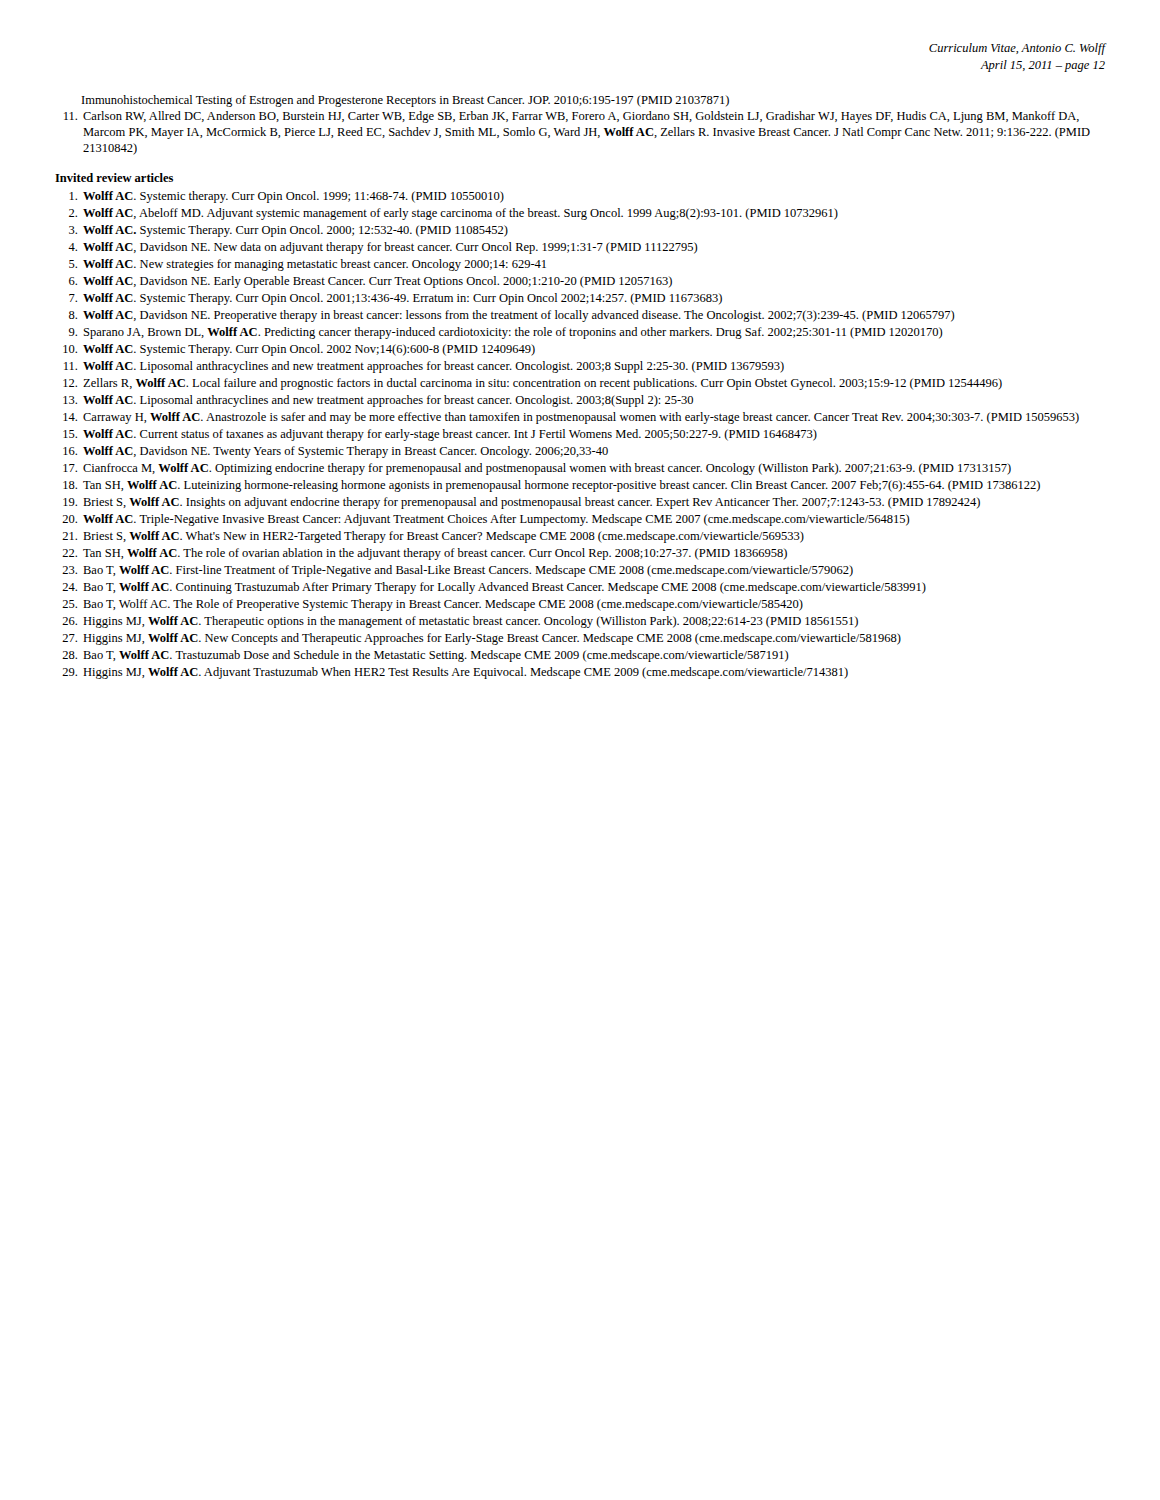Curriculum Vitae, Antonio C. Wolff
April 15, 2011 – page 12
Immunohistochemical Testing of Estrogen and Progesterone Receptors in Breast Cancer. JOP. 2010;6:195-197 (PMID 21037871)
Carlson RW, Allred DC, Anderson BO, Burstein HJ, Carter WB, Edge SB, Erban JK, Farrar WB, Forero A, Giordano SH, Goldstein LJ, Gradishar WJ, Hayes DF, Hudis CA, Ljung BM, Mankoff DA, Marcom PK, Mayer IA, McCormick B, Pierce LJ, Reed EC, Sachdev J, Smith ML, Somlo G, Ward JH, Wolff AC, Zellars R. Invasive Breast Cancer. J Natl Compr Canc Netw. 2011; 9:136-222. (PMID 21310842)
Invited review articles
Wolff AC. Systemic therapy. Curr Opin Oncol. 1999; 11:468-74. (PMID 10550010)
Wolff AC, Abeloff MD. Adjuvant systemic management of early stage carcinoma of the breast. Surg Oncol. 1999 Aug;8(2):93-101. (PMID 10732961)
Wolff AC. Systemic Therapy. Curr Opin Oncol. 2000; 12:532-40. (PMID 11085452)
Wolff AC, Davidson NE. New data on adjuvant therapy for breast cancer. Curr Oncol Rep. 1999;1:31-7 (PMID 11122795)
Wolff AC. New strategies for managing metastatic breast cancer. Oncology 2000;14: 629-41
Wolff AC, Davidson NE. Early Operable Breast Cancer. Curr Treat Options Oncol. 2000;1:210-20 (PMID 12057163)
Wolff AC. Systemic Therapy. Curr Opin Oncol. 2001;13:436-49. Erratum in: Curr Opin Oncol 2002;14:257. (PMID 11673683)
Wolff AC, Davidson NE. Preoperative therapy in breast cancer: lessons from the treatment of locally advanced disease. The Oncologist. 2002;7(3):239-45. (PMID 12065797)
Sparano JA, Brown DL, Wolff AC. Predicting cancer therapy-induced cardiotoxicity: the role of troponins and other markers. Drug Saf. 2002;25:301-11 (PMID 12020170)
Wolff AC. Systemic Therapy. Curr Opin Oncol. 2002 Nov;14(6):600-8 (PMID 12409649)
Wolff AC. Liposomal anthracyclines and new treatment approaches for breast cancer. Oncologist. 2003;8 Suppl 2:25-30. (PMID 13679593)
Zellars R, Wolff AC. Local failure and prognostic factors in ductal carcinoma in situ: concentration on recent publications. Curr Opin Obstet Gynecol. 2003;15:9-12 (PMID 12544496)
Wolff AC. Liposomal anthracyclines and new treatment approaches for breast cancer. Oncologist. 2003;8(Suppl 2): 25-30
Carraway H, Wolff AC. Anastrozole is safer and may be more effective than tamoxifen in postmenopausal women with early-stage breast cancer. Cancer Treat Rev. 2004;30:303-7. (PMID 15059653)
Wolff AC. Current status of taxanes as adjuvant therapy for early-stage breast cancer. Int J Fertil Womens Med. 2005;50:227-9. (PMID 16468473)
Wolff AC, Davidson NE. Twenty Years of Systemic Therapy in Breast Cancer. Oncology. 2006;20,33-40
Cianfrocca M, Wolff AC. Optimizing endocrine therapy for premenopausal and postmenopausal women with breast cancer. Oncology (Williston Park). 2007;21:63-9. (PMID 17313157)
Tan SH, Wolff AC. Luteinizing hormone-releasing hormone agonists in premenopausal hormone receptor-positive breast cancer. Clin Breast Cancer. 2007 Feb;7(6):455-64. (PMID 17386122)
Briest S, Wolff AC. Insights on adjuvant endocrine therapy for premenopausal and postmenopausal breast cancer. Expert Rev Anticancer Ther. 2007;7:1243-53. (PMID 17892424)
Wolff AC. Triple-Negative Invasive Breast Cancer: Adjuvant Treatment Choices After Lumpectomy. Medscape CME 2007 (cme.medscape.com/viewarticle/564815)
Briest S, Wolff AC. What's New in HER2-Targeted Therapy for Breast Cancer? Medscape CME 2008 (cme.medscape.com/viewarticle/569533)
Tan SH, Wolff AC. The role of ovarian ablation in the adjuvant therapy of breast cancer. Curr Oncol Rep. 2008;10:27-37. (PMID 18366958)
Bao T, Wolff AC. First-line Treatment of Triple-Negative and Basal-Like Breast Cancers. Medscape CME 2008 (cme.medscape.com/viewarticle/579062)
Bao T, Wolff AC. Continuing Trastuzumab After Primary Therapy for Locally Advanced Breast Cancer. Medscape CME 2008 (cme.medscape.com/viewarticle/583991)
Bao T, Wolff AC. The Role of Preoperative Systemic Therapy in Breast Cancer. Medscape CME 2008 (cme.medscape.com/viewarticle/585420)
Higgins MJ, Wolff AC. Therapeutic options in the management of metastatic breast cancer. Oncology (Williston Park). 2008;22:614-23 (PMID 18561551)
Higgins MJ, Wolff AC. New Concepts and Therapeutic Approaches for Early-Stage Breast Cancer. Medscape CME 2008 (cme.medscape.com/viewarticle/581968)
Bao T, Wolff AC. Trastuzumab Dose and Schedule in the Metastatic Setting. Medscape CME 2009 (cme.medscape.com/viewarticle/587191)
Higgins MJ, Wolff AC. Adjuvant Trastuzumab When HER2 Test Results Are Equivocal. Medscape CME 2009 (cme.medscape.com/viewarticle/714381)